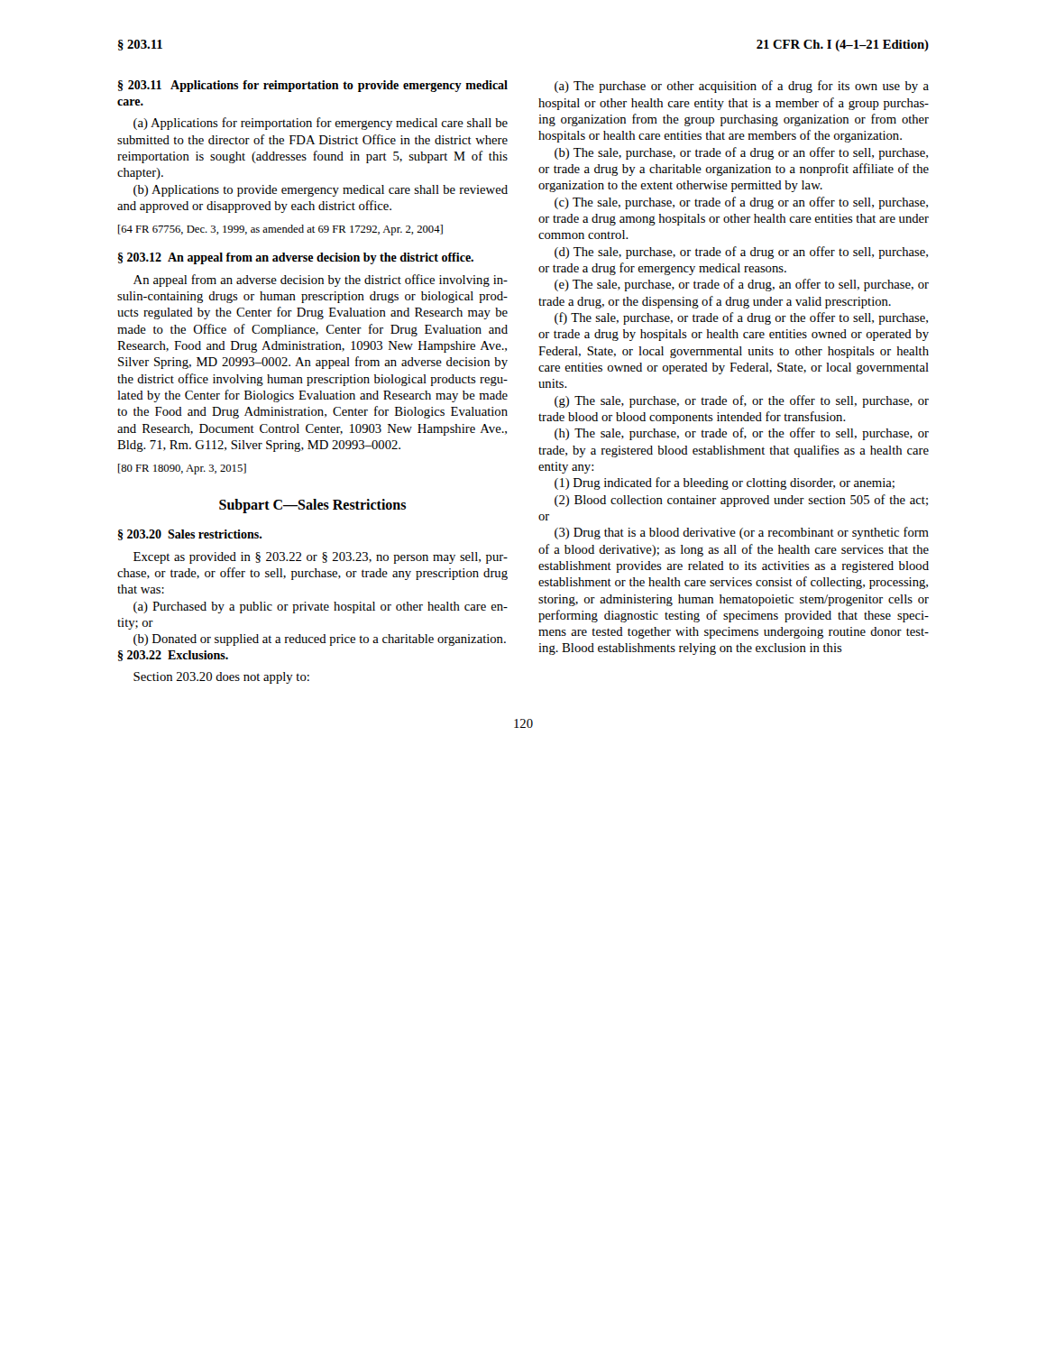§ 203.11 21 CFR Ch. I (4–1–21 Edition)
§ 203.11 Applications for reimportation to provide emergency medical care.
(a) Applications for reimportation for emergency medical care shall be submitted to the director of the FDA District Office in the district where reimportation is sought (addresses found in part 5, subpart M of this chapter).
(b) Applications to provide emergency medical care shall be reviewed and approved or disapproved by each district office.
[64 FR 67756, Dec. 3, 1999, as amended at 69 FR 17292, Apr. 2, 2004]
§ 203.12 An appeal from an adverse decision by the district office.
An appeal from an adverse decision by the district office involving insulin-containing drugs or human prescription drugs or biological products regulated by the Center for Drug Evaluation and Research may be made to the Office of Compliance, Center for Drug Evaluation and Research, Food and Drug Administration, 10903 New Hampshire Ave., Silver Spring, MD 20993–0002. An appeal from an adverse decision by the district office involving human prescription biological products regulated by the Center for Biologics Evaluation and Research may be made to the Food and Drug Administration, Center for Biologics Evaluation and Research, Document Control Center, 10903 New Hampshire Ave., Bldg. 71, Rm. G112, Silver Spring, MD 20993–0002.
[80 FR 18090, Apr. 3, 2015]
Subpart C—Sales Restrictions
§ 203.20 Sales restrictions.
Except as provided in § 203.22 or § 203.23, no person may sell, purchase, or trade, or offer to sell, purchase, or trade any prescription drug that was:
(a) Purchased by a public or private hospital or other health care entity; or
(b) Donated or supplied at a reduced price to a charitable organization.
§ 203.22 Exclusions.
Section 203.20 does not apply to:
(a) The purchase or other acquisition of a drug for its own use by a hospital or other health care entity that is a member of a group purchasing organization from the group purchasing organization or from other hospitals or health care entities that are members of the organization.
(b) The sale, purchase, or trade of a drug or an offer to sell, purchase, or trade a drug by a charitable organization to a nonprofit affiliate of the organization to the extent otherwise permitted by law.
(c) The sale, purchase, or trade of a drug or an offer to sell, purchase, or trade a drug among hospitals or other health care entities that are under common control.
(d) The sale, purchase, or trade of a drug or an offer to sell, purchase, or trade a drug for emergency medical reasons.
(e) The sale, purchase, or trade of a drug, an offer to sell, purchase, or trade a drug, or the dispensing of a drug under a valid prescription.
(f) The sale, purchase, or trade of a drug or the offer to sell, purchase, or trade a drug by hospitals or health care entities owned or operated by Federal, State, or local governmental units to other hospitals or health care entities owned or operated by Federal, State, or local governmental units.
(g) The sale, purchase, or trade of, or the offer to sell, purchase, or trade blood or blood components intended for transfusion.
(h) The sale, purchase, or trade of, or the offer to sell, purchase, or trade, by a registered blood establishment that qualifies as a health care entity any:
(1) Drug indicated for a bleeding or clotting disorder, or anemia;
(2) Blood collection container approved under section 505 of the act; or
(3) Drug that is a blood derivative (or a recombinant or synthetic form of a blood derivative); as long as all of the health care services that the establishment provides are related to its activities as a registered blood establishment or the health care services consist of collecting, processing, storing, or administering human hematopoietic stem/progenitor cells or performing diagnostic testing of specimens provided that these specimens are tested together with specimens undergoing routine donor testing. Blood establishments relying on the exclusion in this
120